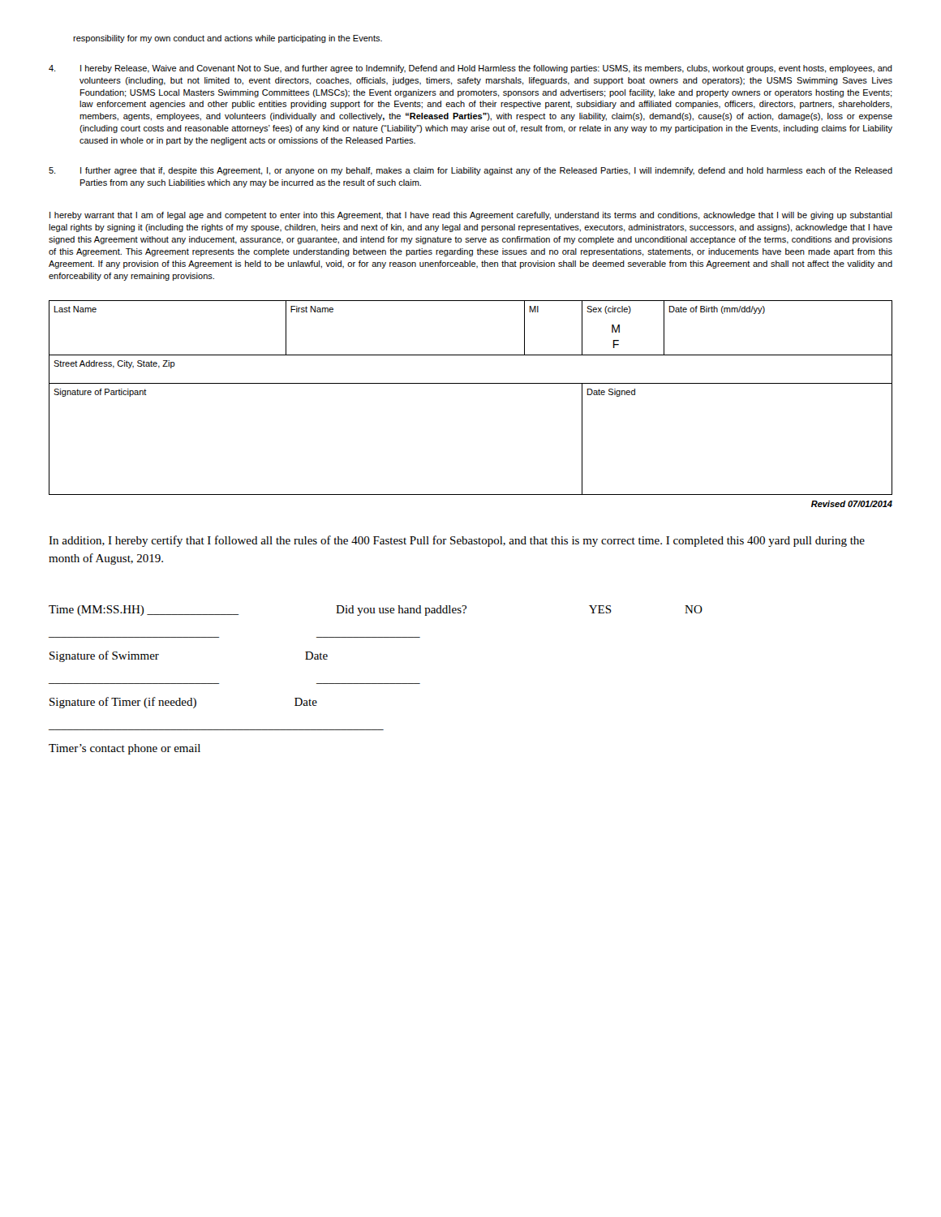responsibility for my own conduct and actions while participating in the Events.
4. I hereby Release, Waive and Covenant Not to Sue, and further agree to Indemnify, Defend and Hold Harmless the following parties: USMS, its members, clubs, workout groups, event hosts, employees, and volunteers (including, but not limited to, event directors, coaches, officials, judges, timers, safety marshals, lifeguards, and support boat owners and operators); the USMS Swimming Saves Lives Foundation; USMS Local Masters Swimming Committees (LMSCs); the Event organizers and promoters, sponsors and advertisers; pool facility, lake and property owners or operators hosting the Events; law enforcement agencies and other public entities providing support for the Events; and each of their respective parent, subsidiary and affiliated companies, officers, directors, partners, shareholders, members, agents, employees, and volunteers (individually and collectively, the “Released Parties”), with respect to any liability, claim(s), demand(s), cause(s) of action, damage(s), loss or expense (including court costs and reasonable attorneys’ fees) of any kind or nature (“Liability”) which may arise out of, result from, or relate in any way to my participation in the Events, including claims for Liability caused in whole or in part by the negligent acts or omissions of the Released Parties.
5. I further agree that if, despite this Agreement, I, or anyone on my behalf, makes a claim for Liability against any of the Released Parties, I will indemnify, defend and hold harmless each of the Released Parties from any such Liabilities which any may be incurred as the result of such claim.
I hereby warrant that I am of legal age and competent to enter into this Agreement, that I have read this Agreement carefully, understand its terms and conditions, acknowledge that I will be giving up substantial legal rights by signing it (including the rights of my spouse, children, heirs and next of kin, and any legal and personal representatives, executors, administrators, successors, and assigns), acknowledge that I have signed this Agreement without any inducement, assurance, or guarantee, and intend for my signature to serve as confirmation of my complete and unconditional acceptance of the terms, conditions and provisions of this Agreement. This Agreement represents the complete understanding between the parties regarding these issues and no oral representations, statements, or inducements have been made apart from this Agreement. If any provision of this Agreement is held to be unlawful, void, or for any reason unenforceable, then that provision shall be deemed severable from this Agreement and shall not affect the validity and enforceability of any remaining provisions.
| Last Name | First Name | MI | Sex (circle) M F | Date of Birth (mm/dd/yy) |
| Street Address, City, State, Zip |
| Signature of Participant | Date Signed |
Revised 07/01/2014
In addition, I hereby certify that I followed all the rules of the 400 Fastest Pull for Sebastopol, and that this is my correct time. I completed this 400 yard pull during the month of August, 2019.
Time (MM:SS.HH) _______________ Did you use hand paddles? YES NO
____________________________ _________________
Signature of Swimmer Date
____________________________ _________________
Signature of Timer (if needed) Date
_______________________________________________________
Timer’s contact phone or email